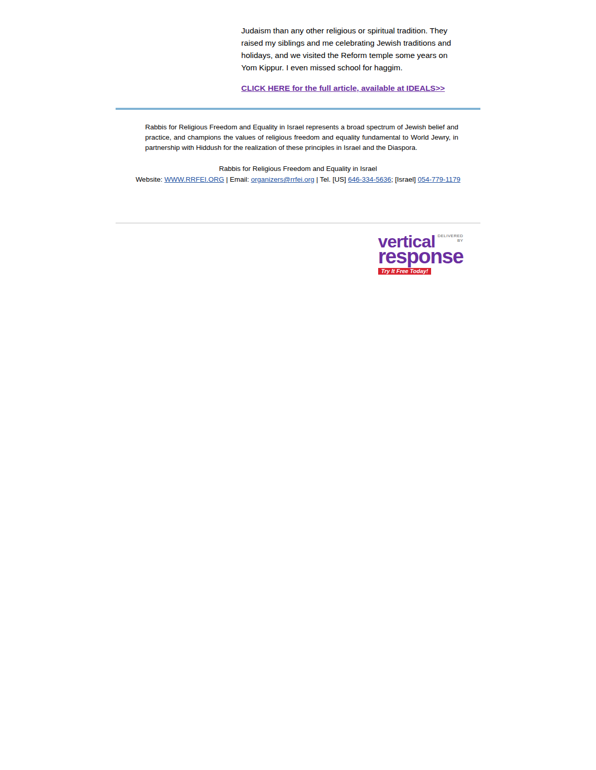Judaism than any other religious or spiritual tradition. They raised my siblings and me celebrating Jewish traditions and holidays, and we visited the Reform temple some years on Yom Kippur. I even missed school for haggim.
CLICK HERE for the full article, available at IDEALS>>
Rabbis for Religious Freedom and Equality in Israel represents a broad spectrum of Jewish belief and practice, and champions the values of religious freedom and equality fundamental to World Jewry, in partnership with Hiddush for the realization of these principles in Israel and the Diaspora.
Rabbis for Religious Freedom and Equality in Israel
Website: WWW.RRFEI.ORG | Email: organizers@rrfei.org | Tel. [US] 646-334-5636; [Israel] 054-779-1179
DELIVERED
BY
vertical
response
Try It Free Today!